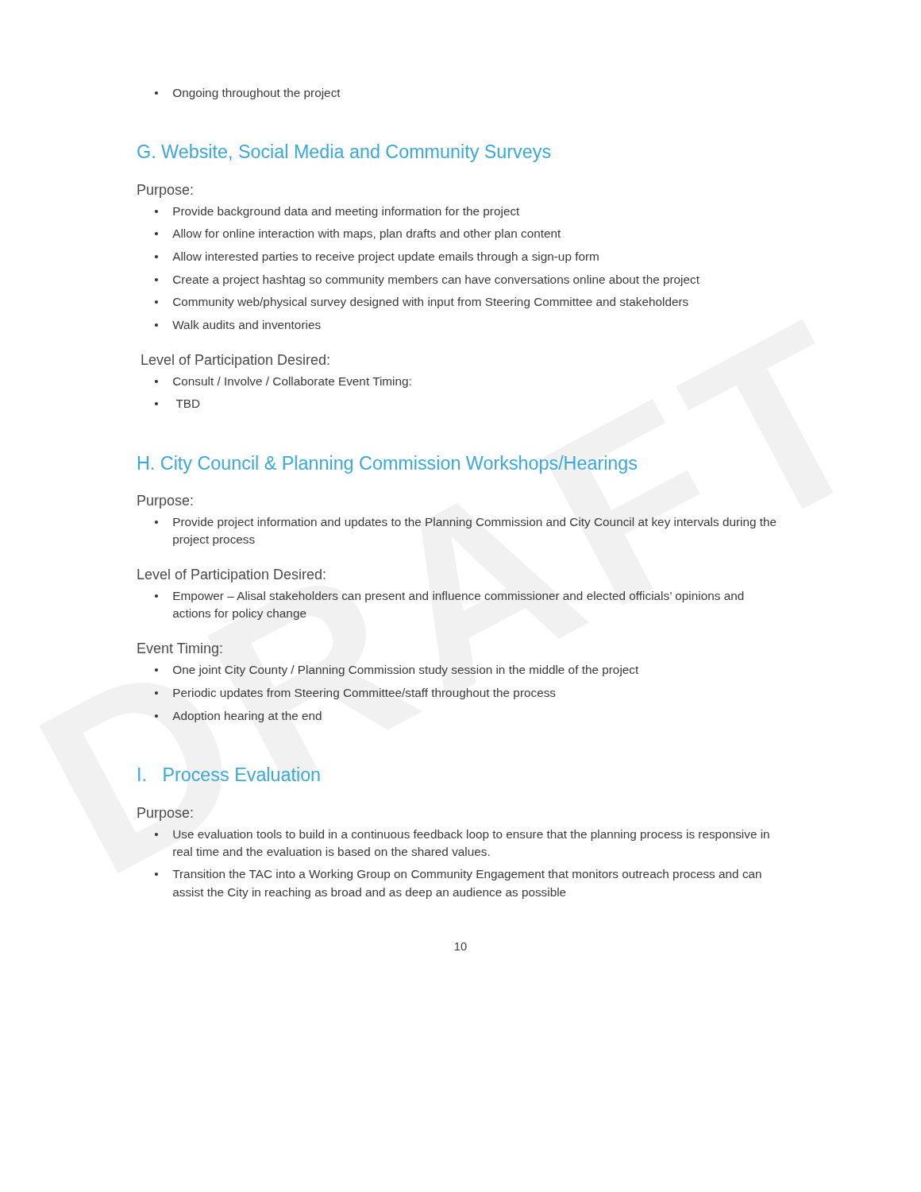DRAFT
Ongoing throughout the project
G. Website, Social Media and Community Surveys
Purpose:
Provide background data and meeting information for the project
Allow for online interaction with maps, plan drafts and other plan content
Allow interested parties to receive project update emails through a sign-up form
Create a project hashtag so community members can have conversations online about the project
Community web/physical survey designed with input from Steering Committee and stakeholders
Walk audits and inventories
Level of Participation Desired:
Consult / Involve / Collaborate Event Timing:
TBD
H. City Council & Planning Commission Workshops/Hearings
Purpose:
Provide project information and updates to the Planning Commission and City Council at key intervals during the project process
Level of Participation Desired:
Empower – Alisal stakeholders can present and influence commissioner and elected officials’ opinions and actions for policy change
Event Timing:
One joint City County / Planning Commission study session in the middle of the project
Periodic updates from Steering Committee/staff throughout the process
Adoption hearing at the end
I. Process Evaluation
Purpose:
Use evaluation tools to build in a continuous feedback loop to ensure that the planning process is responsive in real time and the evaluation is based on the shared values.
Transition the TAC into a Working Group on Community Engagement that monitors outreach process and can assist the City in reaching as broad and as deep an audience as possible
10